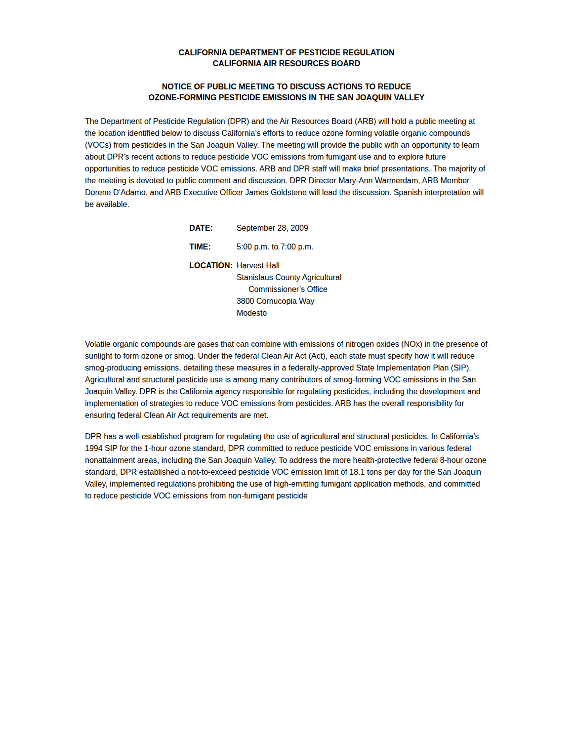California Department of Pesticide Regulation
California Air Resources Board
Notice of Public Meeting to Discuss Actions to Reduce
Ozone-Forming Pesticide Emissions in the San Joaquin Valley
The Department of Pesticide Regulation (DPR) and the Air Resources Board (ARB) will hold a public meeting at the location identified below to discuss California’s efforts to reduce ozone forming volatile organic compounds (VOCs) from pesticides in the San Joaquin Valley. The meeting will provide the public with an opportunity to learn about DPR’s recent actions to reduce pesticide VOC emissions from fumigant use and to explore future opportunities to reduce pesticide VOC emissions. ARB and DPR staff will make brief presentations. The majority of the meeting is devoted to public comment and discussion. DPR Director Mary-Ann Warmerdam, ARB Member Dorene D’Adamo, and ARB Executive Officer James Goldstene will lead the discussion. Spanish interpretation will be available.
| DATE: | September 28, 2009 |
| TIME: | 5:00 p.m. to 7:00 p.m. |
| LOCATION: | Harvest Hall Stanislaus County Agricultural Commissioner’s Office 3800 Cornucopia Way Modesto |
Volatile organic compounds are gases that can combine with emissions of nitrogen oxides (NOx) in the presence of sunlight to form ozone or smog. Under the federal Clean Air Act (Act), each state must specify how it will reduce smog-producing emissions, detailing these measures in a federally-approved State Implementation Plan (SIP). Agricultural and structural pesticide use is among many contributors of smog-forming VOC emissions in the San Joaquin Valley. DPR is the California agency responsible for regulating pesticides, including the development and implementation of strategies to reduce VOC emissions from pesticides. ARB has the overall responsibility for ensuring federal Clean Air Act requirements are met.
DPR has a well-established program for regulating the use of agricultural and structural pesticides. In California’s 1994 SIP for the 1-hour ozone standard, DPR committed to reduce pesticide VOC emissions in various federal nonattainment areas, including the San Joaquin Valley. To address the more health-protective federal 8-hour ozone standard, DPR established a not-to-exceed pesticide VOC emission limit of 18.1 tons per day for the San Joaquin Valley, implemented regulations prohibiting the use of high-emitting fumigant application methods, and committed to reduce pesticide VOC emissions from non-fumigant pesticide